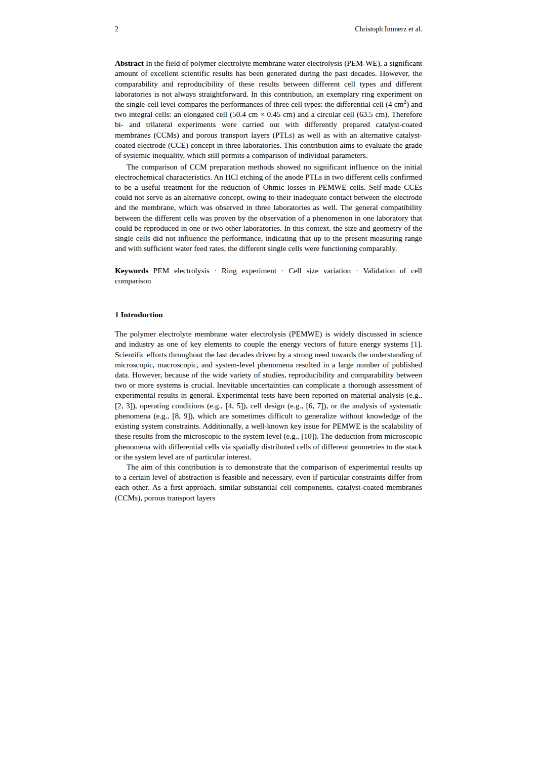2 Christoph Immerz et al.
Abstract In the field of polymer electrolyte membrane water electrolysis (PEM-WE), a significant amount of excellent scientific results has been generated during the past decades. However, the comparability and reproducibility of these results between different cell types and different laboratories is not always straightforward. In this contribution, an exemplary ring experiment on the single-cell level compares the performances of three cell types: the differential cell (4 cm2) and two integral cells: an elongated cell (50.4 cm × 0.45 cm) and a circular cell (63.5 cm). Therefore bi- and trilateral experiments were carried out with differently prepared catalyst-coated membranes (CCMs) and porous transport layers (PTLs) as well as with an alternative catalyst-coated electrode (CCE) concept in three laboratories. This contribution aims to evaluate the grade of systemic inequality, which still permits a comparison of individual parameters.
The comparison of CCM preparation methods showed no significant influence on the initial electrochemical characteristics. An HCl etching of the anode PTLs in two different cells confirmed to be a useful treatment for the reduction of Ohmic losses in PEMWE cells. Self-made CCEs could not serve as an alternative concept, owing to their inadequate contact between the electrode and the membrane, which was observed in three laboratories as well. The general compatibility between the different cells was proven by the observation of a phenomenon in one laboratory that could be reproduced in one or two other laboratories. In this context, the size and geometry of the single cells did not influence the performance, indicating that up to the present measuring range and with sufficient water feed rates, the different single cells were functioning comparably.
Keywords PEM electrolysis · Ring experiment · Cell size variation · Validation of cell comparison
1 Introduction
The polymer electrolyte membrane water electrolysis (PEMWE) is widely discussed in science and industry as one of key elements to couple the energy vectors of future energy systems [1]. Scientific efforts throughout the last decades driven by a strong need towards the understanding of microscopic, macroscopic, and system-level phenomena resulted in a large number of published data. However, because of the wide variety of studies, reproducibility and comparability between two or more systems is crucial. Inevitable uncertainties can complicate a thorough assessment of experimental results in general. Experimental tests have been reported on material analysis (e.g., [2, 3]), operating conditions (e.g., [4, 5]), cell design (e.g., [6, 7]), or the analysis of systematic phenomena (e.g., [8, 9]), which are sometimes difficult to generalize without knowledge of the existing system constraints. Additionally, a well-known key issue for PEMWE is the scalability of these results from the microscopic to the system level (e.g., [10]). The deduction from microscopic phenomena with differential cells via spatially distributed cells of different geometries to the stack or the system level are of particular interest.
The aim of this contribution is to demonstrate that the comparison of experimental results up to a certain level of abstraction is feasible and necessary, even if particular constraints differ from each other. As a first approach, similar substantial cell components, catalyst-coated membranes (CCMs), porous transport layers